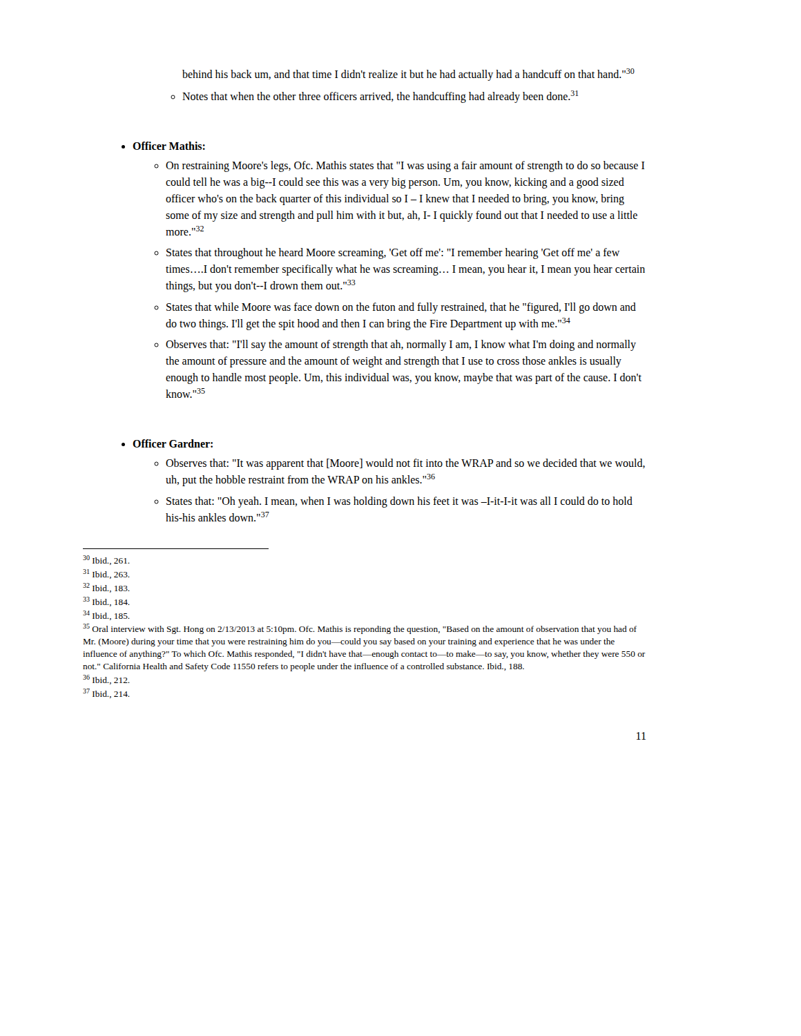behind his back um, and that time I didn't realize it but he had actually had a handcuff on that hand."30
Notes that when the other three officers arrived, the handcuffing had already been done.31
Officer Mathis:
On restraining Moore's legs, Ofc. Mathis states that "I was using a fair amount of strength to do so because I could tell he was a big--I could see this was a very big person. Um, you know, kicking and a good sized officer who's on the back quarter of this individual so I – I knew that I needed to bring, you know, bring some of my size and strength and pull him with it but, ah, I- I quickly found out that I needed to use a little more."32
States that throughout he heard Moore screaming, 'Get off me': "I remember hearing 'Get off me' a few times….I don't remember specifically what he was screaming… I mean, you hear it, I mean you hear certain things, but you don't--I drown them out."33
States that while Moore was face down on the futon and fully restrained, that he "figured, I'll go down and do two things. I'll get the spit hood and then I can bring the Fire Department up with me."34
Observes that: "I'll say the amount of strength that ah, normally I am, I know what I'm doing and normally the amount of pressure and the amount of weight and strength that I use to cross those ankles is usually enough to handle most people. Um, this individual was, you know, maybe that was part of the cause. I don't know."35
Officer Gardner:
Observes that: "It was apparent that [Moore] would not fit into the WRAP and so we decided that we would, uh, put the hobble restraint from the WRAP on his ankles."36
States that: "Oh yeah. I mean, when I was holding down his feet it was –I-it-I-it was all I could do to hold his-his ankles down."37
30 Ibid., 261.
31 Ibid., 263.
32 Ibid., 183.
33 Ibid., 184.
34 Ibid., 185.
35 Oral interview with Sgt. Hong on 2/13/2013 at 5:10pm. Ofc. Mathis is reponding the question, "Based on the amount of observation that you had of Mr. (Moore) during your time that you were restraining him do you—could you say based on your training and experience that he was under the influence of anything?" To which Ofc. Mathis responded, "I didn't have that—enough contact to—to make—to say, you know, whether they were 550 or not." California Health and Safety Code 11550 refers to people under the influence of a controlled substance. Ibid., 188.
36 Ibid., 212.
37 Ibid., 214.
11